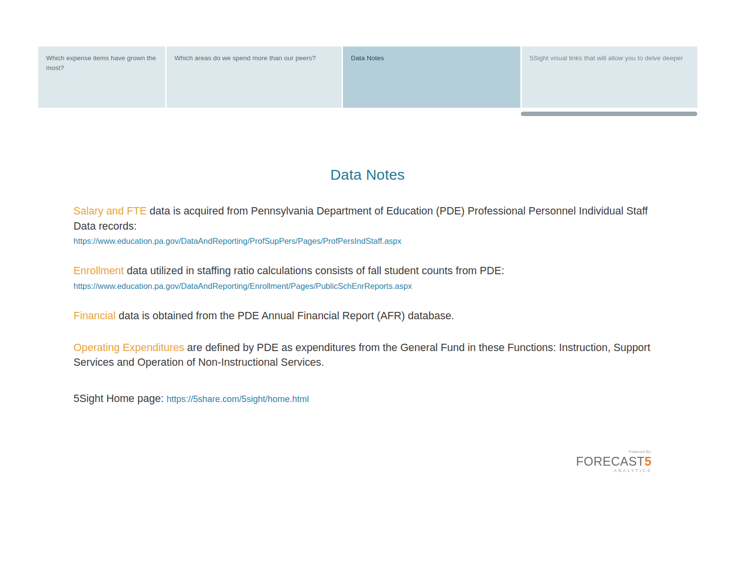Which expense items have grown the most?
Which areas do we spend more than our peers?
Data Notes
5Sight visual links that will allow you to delve deeper
Data Notes
Salary and FTE data is acquired from Pennsylvania Department of Education (PDE) Professional Personnel Individual Staff Data records: https://www.education.pa.gov/DataAndReporting/ProfSupPers/Pages/ProfPersIndStaff.aspx
Enrollment data utilized in staffing ratio calculations consists of fall student counts from PDE: https://www.education.pa.gov/DataAndReporting/Enrollment/Pages/PublicSchEnrReports.aspx
Financial data is obtained from the PDE Annual Financial Report (AFR) database.
Operating Expenditures are defined by PDE as expenditures from the General Fund in these Functions: Instruction, Support Services and Operation of Non-Instructional Services.
5Sight Home page: https://5share.com/5sight/home.html
Powered By:
FORECAST5
ANALYTICS